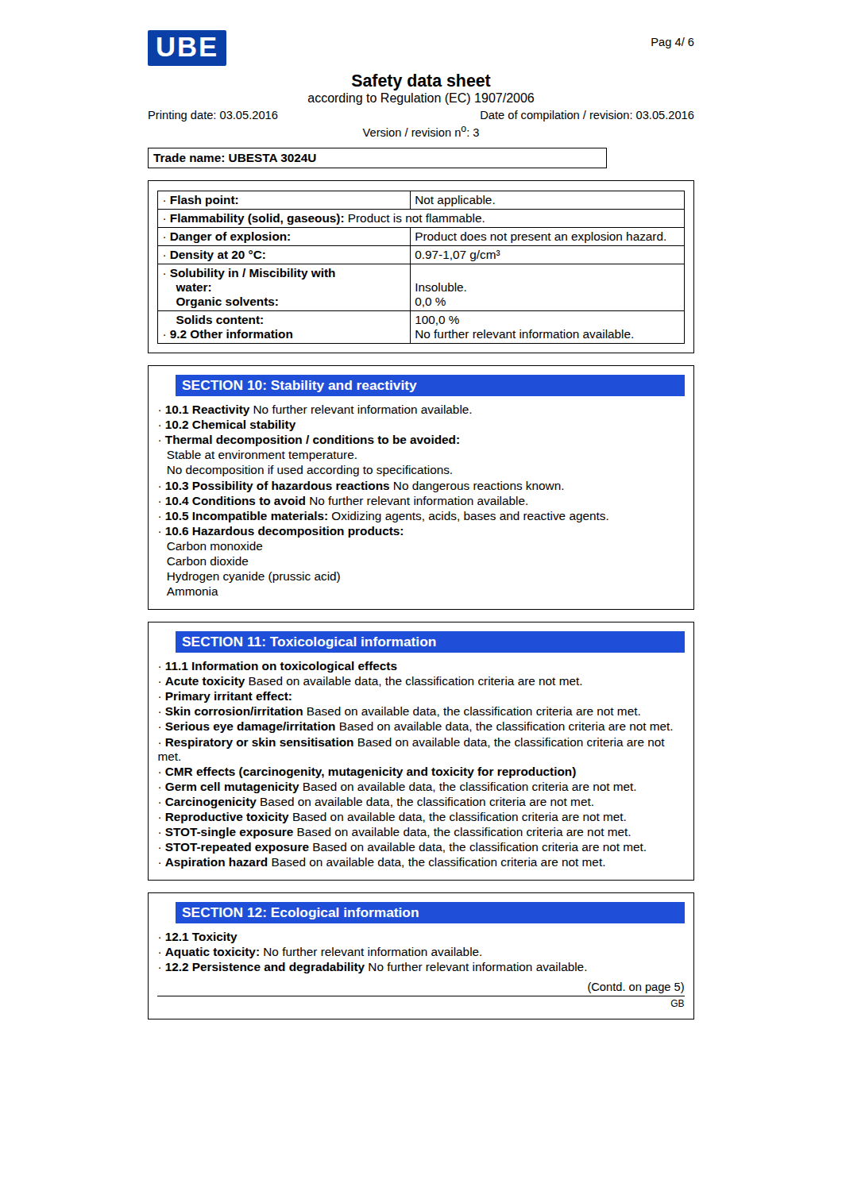Pag 4/ 6
UBE
Safety data sheet
according to Regulation (EC) 1907/2006
Printing date: 03.05.2016
Date of compilation / revision: 03.05.2016
Version / revision no: 3
Trade name: UBESTA 3024U
| · Flash point: | Not applicable. |
| · Flammability (solid, gaseous): Product is not flammable. |
| · Danger of explosion: | Product does not present an explosion hazard. |
| · Density at 20 °C: | 0.97-1,07 g/cm³ |
| · Solubility in / Miscibility with water: Organic solvents: | Insoluble. 0,0 % |
| Solids content: · 9.2 Other information | 100,0 % No further relevant information available. |
SECTION 10: Stability and reactivity
· 10.1 Reactivity No further relevant information available.
· 10.2 Chemical stability
· Thermal decomposition / conditions to be avoided:
Stable at environment temperature.
No decomposition if used according to specifications.
· 10.3 Possibility of hazardous reactions No dangerous reactions known.
· 10.4 Conditions to avoid No further relevant information available.
· 10.5 Incompatible materials: Oxidizing agents, acids, bases and reactive agents.
· 10.6 Hazardous decomposition products:
Carbon monoxide
Carbon dioxide
Hydrogen cyanide (prussic acid)
Ammonia
SECTION 11: Toxicological information
· 11.1 Information on toxicological effects
· Acute toxicity Based on available data, the classification criteria are not met.
· Primary irritant effect:
· Skin corrosion/irritation Based on available data, the classification criteria are not met.
· Serious eye damage/irritation Based on available data, the classification criteria are not met.
· Respiratory or skin sensitisation Based on available data, the classification criteria are not met.
· CMR effects (carcinogenity, mutagenicity and toxicity for reproduction)
· Germ cell mutagenicity Based on available data, the classification criteria are not met.
· Carcinogenicity Based on available data, the classification criteria are not met.
· Reproductive toxicity Based on available data, the classification criteria are not met.
· STOT-single exposure Based on available data, the classification criteria are not met.
· STOT-repeated exposure Based on available data, the classification criteria are not met.
· Aspiration hazard Based on available data, the classification criteria are not met.
SECTION 12: Ecological information
· 12.1 Toxicity
· Aquatic toxicity: No further relevant information available.
· 12.2 Persistence and degradability No further relevant information available.
(Contd. on page 5)
GB